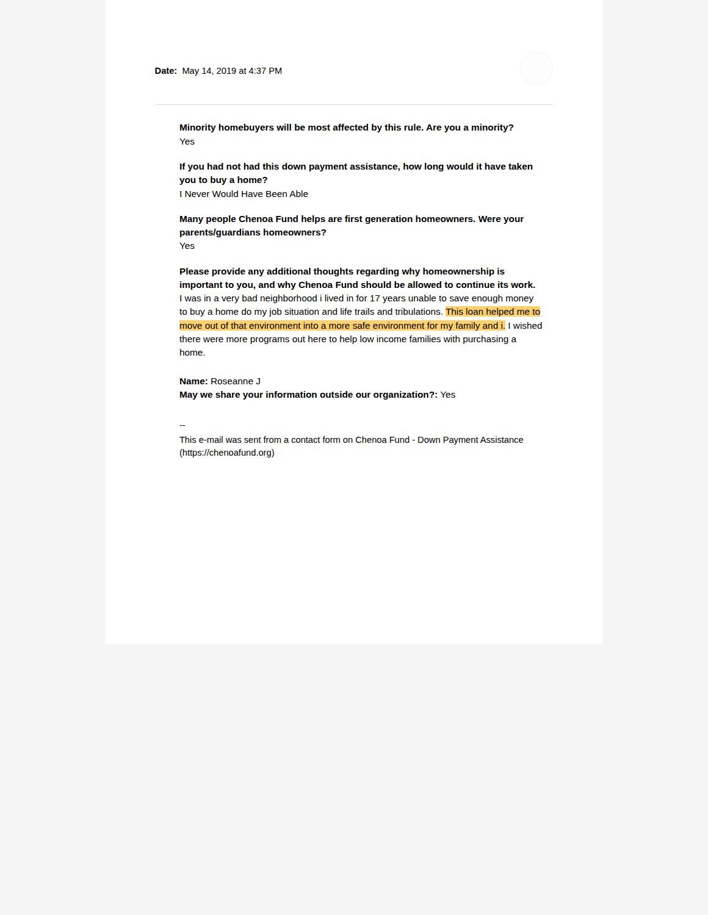Date: May 14, 2019 at 4:37 PM
Minority homebuyers will be most affected by this rule. Are you a minority?
Yes
If you had not had this down payment assistance, how long would it have taken you to buy a home?
I Never Would Have Been Able
Many people Chenoa Fund helps are first generation homeowners. Were your parents/guardians homeowners?
Yes
Please provide any additional thoughts regarding why homeownership is important to you, and why Chenoa Fund should be allowed to continue its work.
I was in a very bad neighborhood i lived in for 17 years unable to save enough money to buy a home do my job situation and life trails and tribulations. This loan helped me to move out of that environment into a more safe environment for my family and i. I wished there were more programs out here to help low income families with purchasing a home.
Name: Roseanne J
May we share your information outside our organization?: Yes
--
This e-mail was sent from a contact form on Chenoa Fund - Down Payment Assistance (https://chenoafund.org)